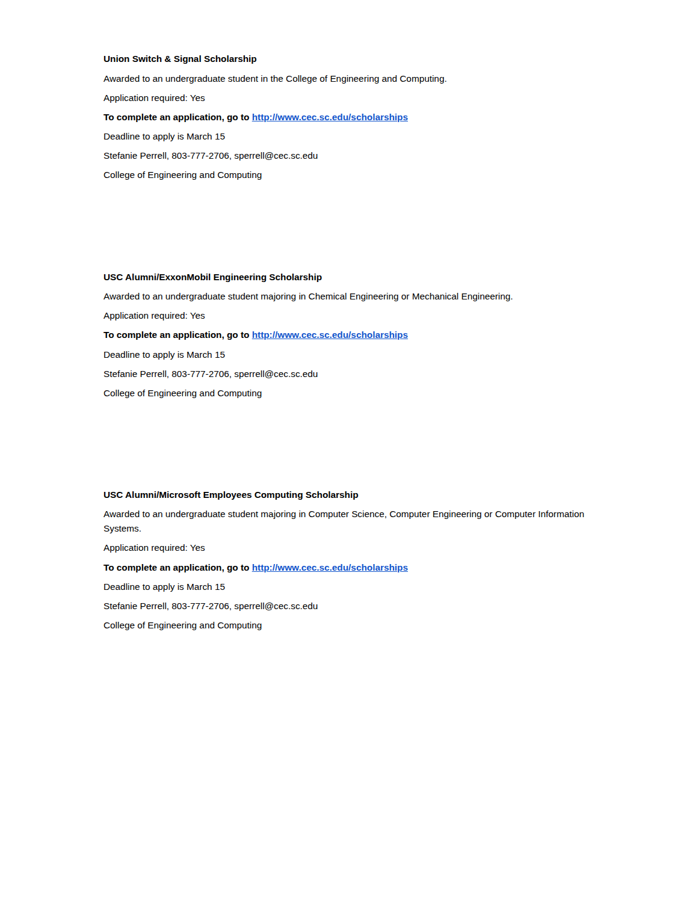Union Switch & Signal Scholarship
Awarded to an undergraduate student in the College of Engineering and Computing.
Application required: Yes
To complete an application, go to http://www.cec.sc.edu/scholarships
Deadline to apply is March 15
Stefanie Perrell, 803-777-2706, sperrell@cec.sc.edu
College of Engineering and Computing
USC Alumni/ExxonMobil Engineering Scholarship
Awarded to an undergraduate student majoring in Chemical Engineering or Mechanical Engineering.
Application required: Yes
To complete an application, go to http://www.cec.sc.edu/scholarships
Deadline to apply is March 15
Stefanie Perrell, 803-777-2706, sperrell@cec.sc.edu
College of Engineering and Computing
USC Alumni/Microsoft Employees Computing Scholarship
Awarded to an undergraduate student majoring in Computer Science, Computer Engineering or Computer Information Systems.
Application required: Yes
To complete an application, go to http://www.cec.sc.edu/scholarships
Deadline to apply is March 15
Stefanie Perrell, 803-777-2706, sperrell@cec.sc.edu
College of Engineering and Computing